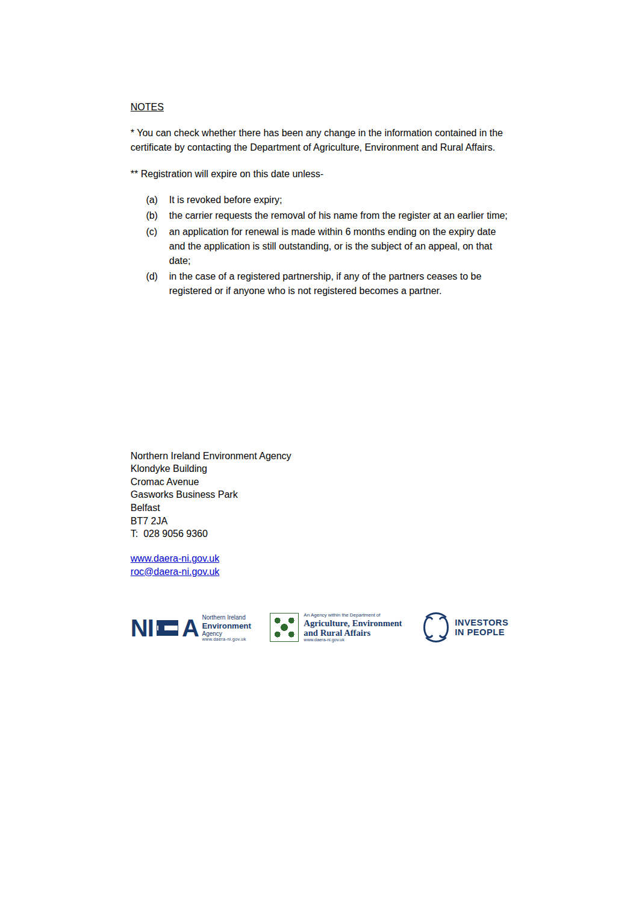NOTES
* You can check whether there has been any change in the information contained in the certificate by contacting the Department of Agriculture, Environment and Rural Affairs.
** Registration will expire on this date unless-
(a) It is revoked before expiry;
(b) the carrier requests the removal of his name from the register at an earlier time;
(c) an application for renewal is made within 6 months ending on the expiry date and the application is still outstanding, or is the subject of an appeal, on that date;
(d) in the case of a registered partnership, if any of the partners ceases to be registered or if anyone who is not registered becomes a partner.
Northern Ireland Environment Agency
Klondyke Building
Cromac Avenue
Gasworks Business Park
Belfast
BT7 2JA
T: 028 9056 9360
www.daera-ni.gov.uk roc@daera-ni.gov.uk
NI A Northern Ireland Environment Agency www.daera-ni.gov.uk
An Agency within the Department of Agriculture, Environment and Rural Affairs www.daera-ni.gov.uk
INVESTORS
IN PEOPLE